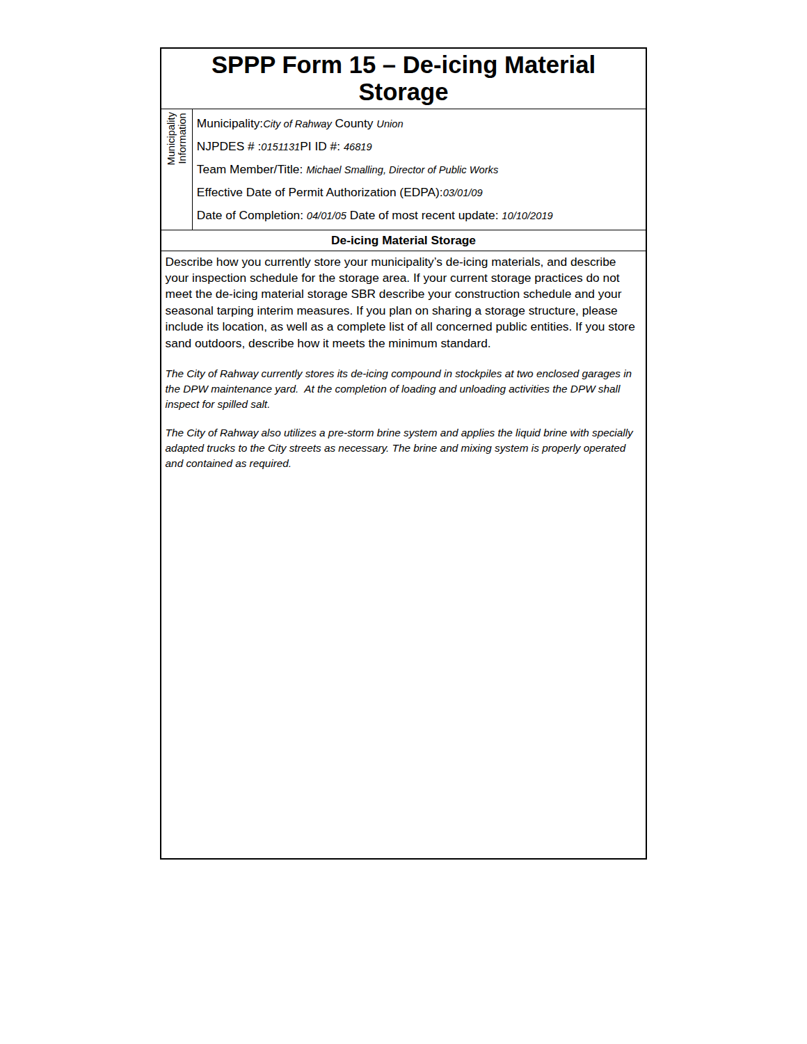| SPPP Form 15 – De-icing Material Storage |
| Municipality Information | Municipality: City of Rahway County Union NJPDES # : 0151131 PI ID #: 46819 Team Member/Title: Michael Smalling, Director of Public Works Effective Date of Permit Authorization (EDPA): 03/01/09 Date of Completion: 04/01/05 Date of most recent update: 10/10/2019 |
| De-icing Material Storage |
| Describe how you currently store your municipality’s de-icing materials, and describe your inspection schedule for the storage area. If your current storage practices do not meet the de-icing material storage SBR describe your construction schedule and your seasonal tarping interim measures. If you plan on sharing a storage structure, please include its location, as well as a complete list of all concerned public entities. If you store sand outdoors, describe how it meets the minimum standard. The City of Rahway currently stores its de-icing compound in stockpiles at two enclosed garages in the DPW maintenance yard. At the completion of loading and unloading activities the DPW shall inspect for spilled salt. The City of Rahway also utilizes a pre-storm brine system and applies the liquid brine with specially adapted trucks to the City streets as necessary. The brine and mixing system is properly operated and contained as required. |